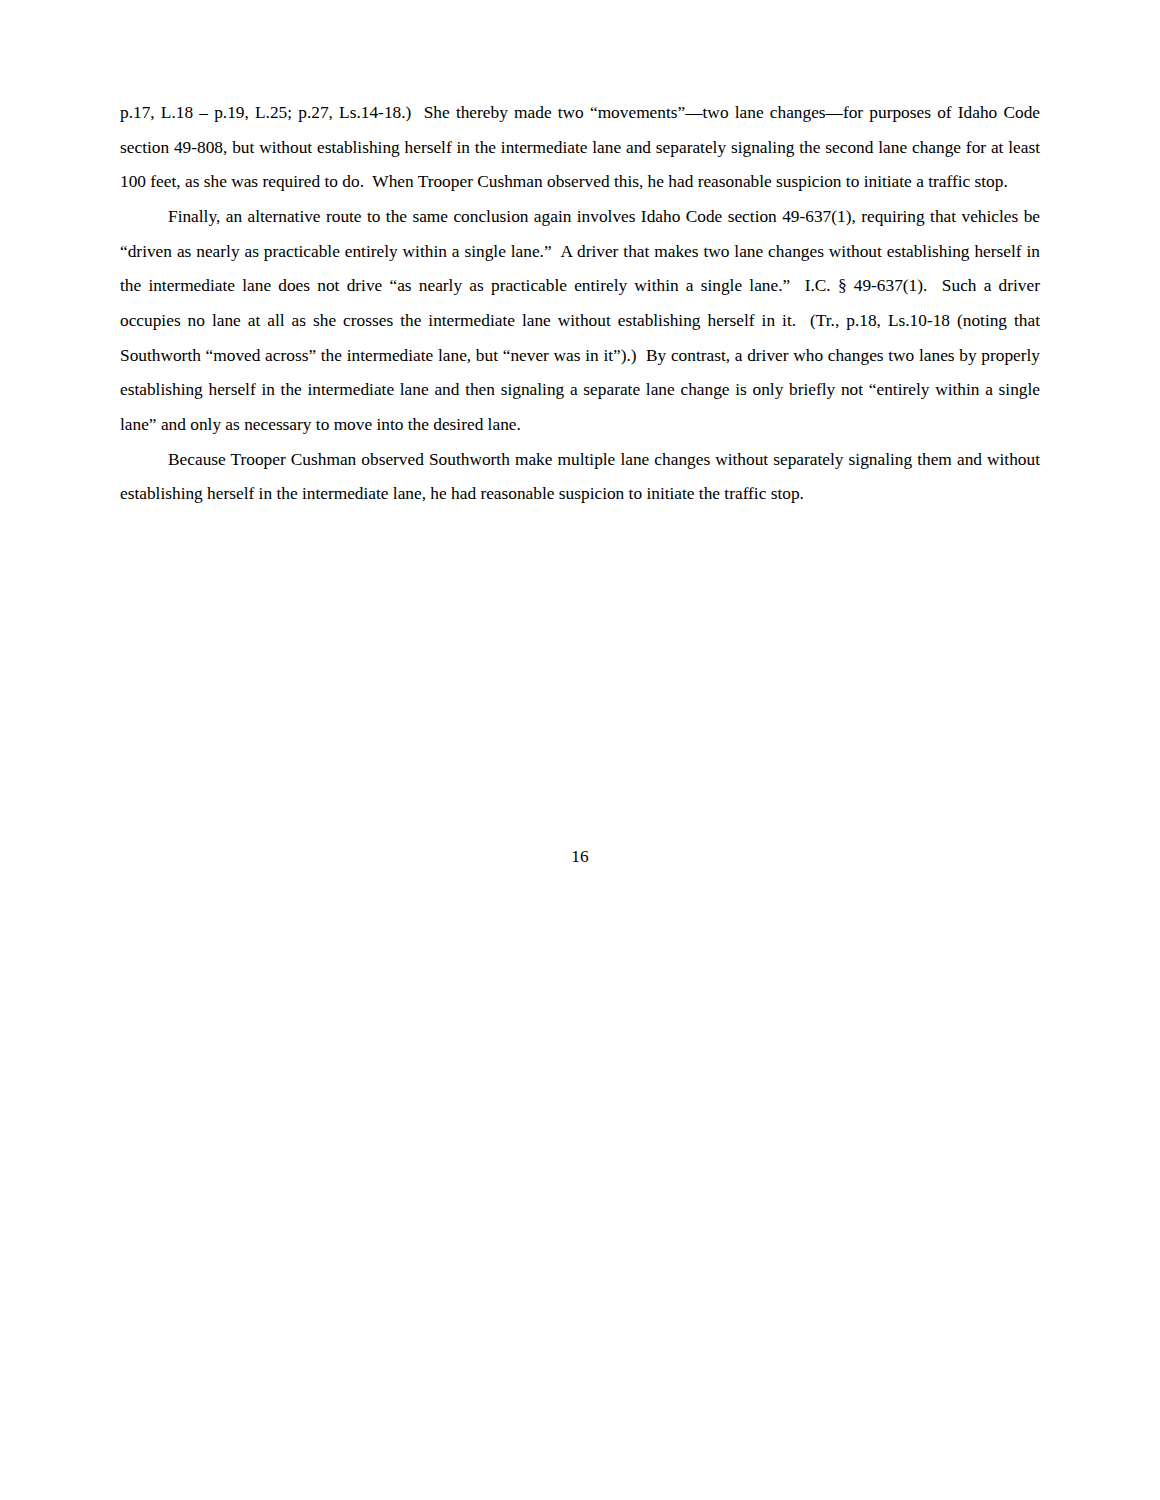p.17, L.18 – p.19, L.25; p.27, Ls.14-18.) She thereby made two “movements”—two lane changes—for purposes of Idaho Code section 49-808, but without establishing herself in the intermediate lane and separately signaling the second lane change for at least 100 feet, as she was required to do. When Trooper Cushman observed this, he had reasonable suspicion to initiate a traffic stop.
Finally, an alternative route to the same conclusion again involves Idaho Code section 49-637(1), requiring that vehicles be “driven as nearly as practicable entirely within a single lane.” A driver that makes two lane changes without establishing herself in the intermediate lane does not drive “as nearly as practicable entirely within a single lane.” I.C. § 49-637(1). Such a driver occupies no lane at all as she crosses the intermediate lane without establishing herself in it. (Tr., p.18, Ls.10-18 (noting that Southworth “moved across” the intermediate lane, but “never was in it”).) By contrast, a driver who changes two lanes by properly establishing herself in the intermediate lane and then signaling a separate lane change is only briefly not “entirely within a single lane” and only as necessary to move into the desired lane.
Because Trooper Cushman observed Southworth make multiple lane changes without separately signaling them and without establishing herself in the intermediate lane, he had reasonable suspicion to initiate the traffic stop.
16